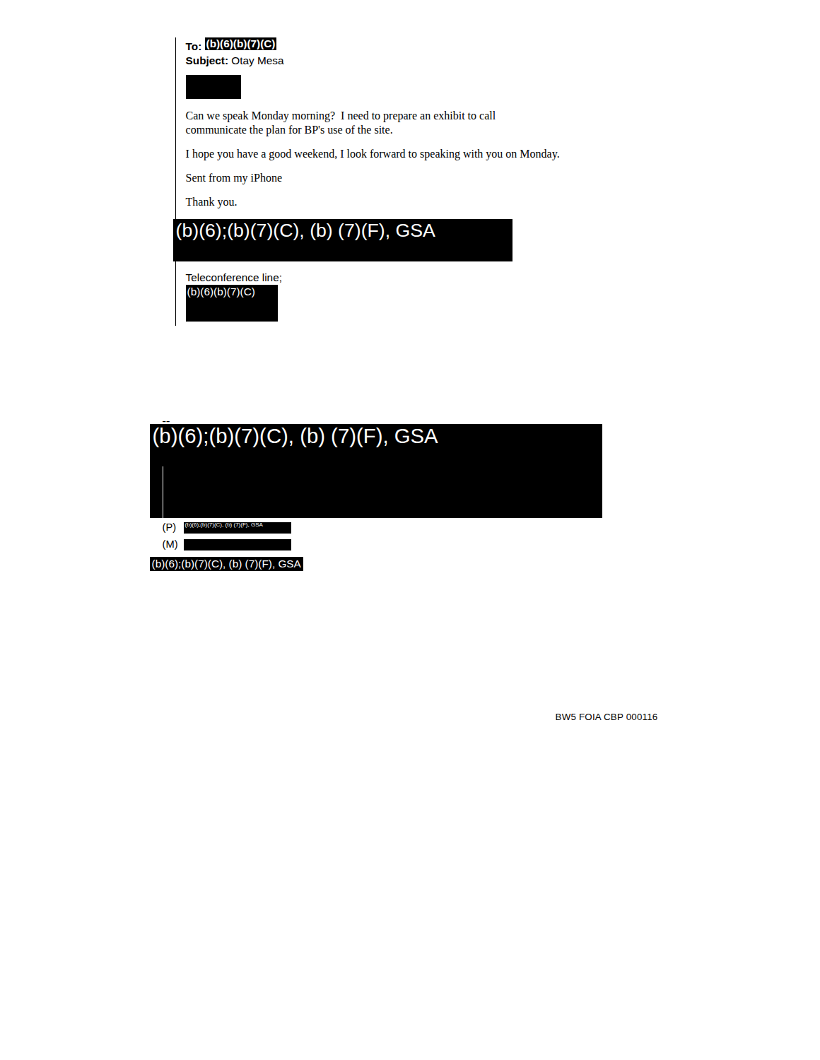To: (b)(6)(b)(7)(C)
Subject: Otay Mesa
(b)(6)(b)(7)(C)
Can we speak Monday morning? I need to prepare an exhibit to call
communicate the plan for BP's use of the site.
I hope you have a good weekend, I look forward to speaking with you on Monday.
Sent from my iPhone
Thank you.
(b)(6);(b)(7)(C), (b) (7)(F), GSA
Teleconference line;
(b)(6)(b)(7)(C)
--
(b)(6);(b)(7)(C), (b) (7)(F), GSA
(P)(b)(6);(b)(7)(C), (b) (7)(F), GSA
(M)
(b)(6);(b)(7)(C), (b) (7)(F), GSA
BW5 FOIA CBP 000116